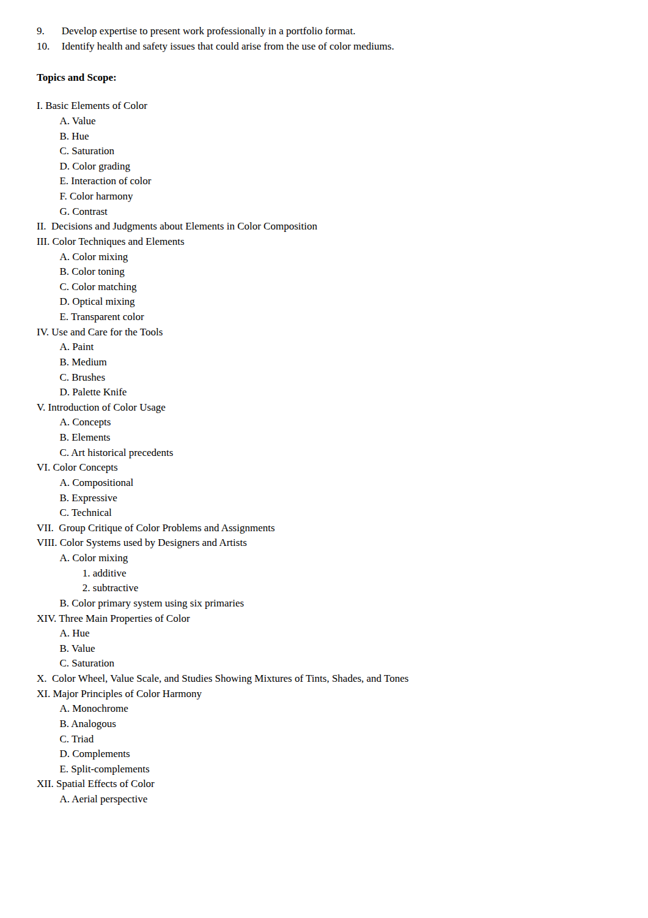9. Develop expertise to present work professionally in a portfolio format.
10. Identify health and safety issues that could arise from the use of color mediums.
Topics and Scope:
I. Basic Elements of Color
A. Value
B. Hue
C. Saturation
D. Color grading
E. Interaction of color
F. Color harmony
G. Contrast
II. Decisions and Judgments about Elements in Color Composition
III. Color Techniques and Elements
A. Color mixing
B. Color toning
C. Color matching
D. Optical mixing
E. Transparent color
IV. Use and Care for the Tools
A. Paint
B. Medium
C. Brushes
D. Palette Knife
V. Introduction of Color Usage
A. Concepts
B. Elements
C. Art historical precedents
VI. Color Concepts
A. Compositional
B. Expressive
C. Technical
VII. Group Critique of Color Problems and Assignments
VIII. Color Systems used by Designers and Artists
A. Color mixing
1. additive
2. subtractive
B. Color primary system using six primaries
XIV. Three Main Properties of Color
A. Hue
B. Value
C. Saturation
X. Color Wheel, Value Scale, and Studies Showing Mixtures of Tints, Shades, and Tones
XI. Major Principles of Color Harmony
A. Monochrome
B. Analogous
C. Triad
D. Complements
E. Split-complements
XII. Spatial Effects of Color
A. Aerial perspective